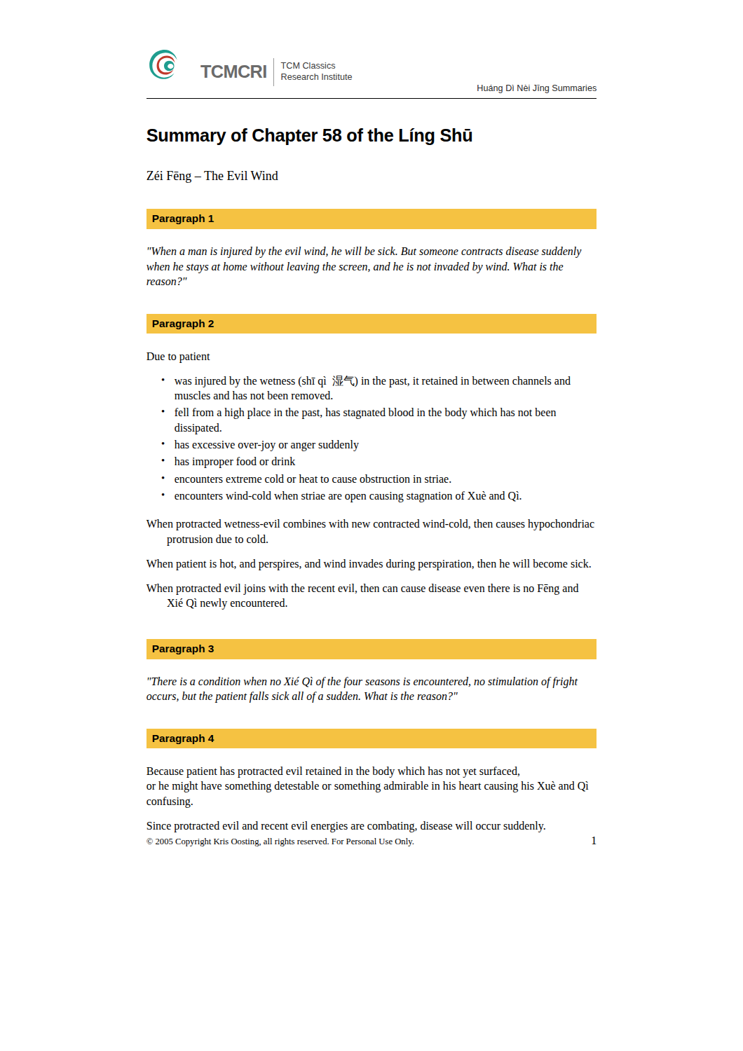TCMCRI
TCM Classics
Research Institute
Huáng Dì Nèi Jīng Summaries
Summary of Chapter 58 of the Líng Shū
Zéi Fēng – The Evil Wind
Paragraph 1
"When a man is injured by the evil wind, he will be sick. But someone contracts disease suddenly when he stays at home without leaving the screen, and he is not invaded by wind. What is the reason?"
Paragraph 2
Due to patient
was injured by the wetness (shī qì 湿气) in the past, it retained in between channels and muscles and has not been removed.
fell from a high place in the past, has stagnated blood in the body which has not been dissipated.
has excessive over-joy or anger suddenly
has improper food or drink
encounters extreme cold or heat to cause obstruction in striae.
encounters wind-cold when striae are open causing stagnation of Xuè and Qì.
When protracted wetness-evil combines with new contracted wind-cold, then causes hypochondriac protrusion due to cold.
When patient is hot, and perspires, and wind invades during perspiration, then he will become sick.
When protracted evil joins with the recent evil, then can cause disease even there is no Fēng and Xié Qì newly encountered.
Paragraph 3
"There is a condition when no Xié Qì of the four seasons is encountered, no stimulation of fright occurs, but the patient falls sick all of a sudden. What is the reason?"
Paragraph 4
Because patient has protracted evil retained in the body which has not yet surfaced,
or he might have something detestable or something admirable in his heart causing his Xuè and Qì confusing.
Since protracted evil and recent evil energies are combating, disease will occur suddenly.
© 2005 Copyright Kris Oosting, all rights reserved. For Personal Use Only.
1